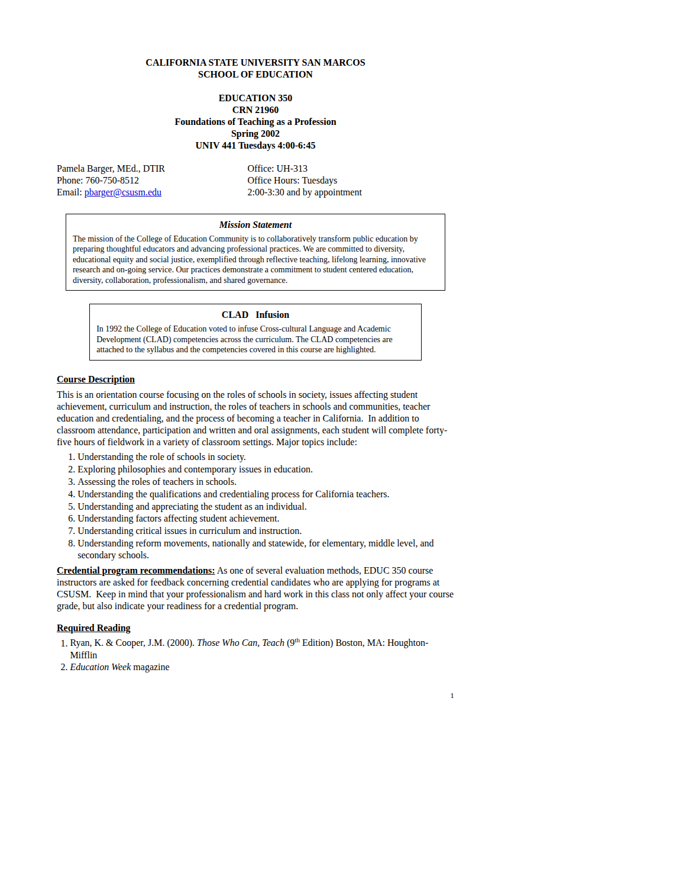CALIFORNIA STATE UNIVERSITY SAN MARCOS SCHOOL OF EDUCATION EDUCATION 350 CRN 21960 Foundations of Teaching as a Profession Spring 2002 UNIV 441 Tuesdays 4:00-6:45
| Pamela Barger, MEd., DTIR | Office: UH-313 |
| Phone: 760-750-8512 | Office Hours: Tuesdays |
| Email: pbarger@csusm.edu | 2:00-3:30 and by appointment |
Mission Statement
The mission of the College of Education Community is to collaboratively transform public education by preparing thoughtful educators and advancing professional practices. We are committed to diversity, educational equity and social justice, exemplified through reflective teaching, lifelong learning, innovative research and on-going service. Our practices demonstrate a commitment to student centered education, diversity, collaboration, professionalism, and shared governance.
CLAD Infusion
In 1992 the College of Education voted to infuse Cross-cultural Language and Academic Development (CLAD) competencies across the curriculum. The CLAD competencies are attached to the syllabus and the competencies covered in this course are highlighted.
Course Description
This is an orientation course focusing on the roles of schools in society, issues affecting student achievement, curriculum and instruction, the roles of teachers in schools and communities, teacher education and credentialing, and the process of becoming a teacher in California. In addition to classroom attendance, participation and written and oral assignments, each student will complete forty-five hours of fieldwork in a variety of classroom settings. Major topics include:
Understanding the role of schools in society.
Exploring philosophies and contemporary issues in education.
Assessing the roles of teachers in schools.
Understanding the qualifications and credentialing process for California teachers.
Understanding and appreciating the student as an individual.
Understanding factors affecting student achievement.
Understanding critical issues in curriculum and instruction.
Understanding reform movements, nationally and statewide, for elementary, middle level, and secondary schools.
Credential program recommendations: As one of several evaluation methods, EDUC 350 course instructors are asked for feedback concerning credential candidates who are applying for programs at CSUSM. Keep in mind that your professionalism and hard work in this class not only affect your course grade, but also indicate your readiness for a credential program.
Required Reading
Ryan, K. & Cooper, J.M. (2000). Those Who Can, Teach (9th Edition) Boston, MA: Houghton-Mifflin
Education Week magazine
1